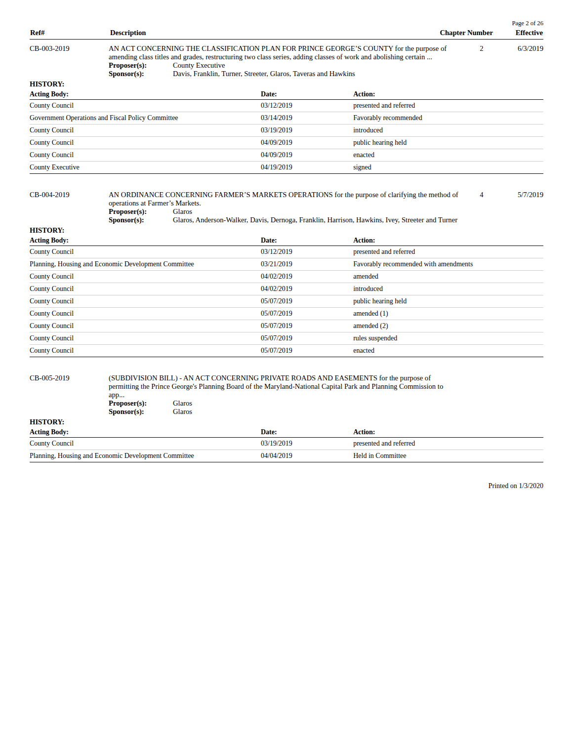Page 2 of 26
| Ref# | Description | Chapter Number | Effective |
| CB-003-2019 | AN ACT CONCERNING THE CLASSIFICATION PLAN FOR PRINCE GEORGE’S COUNTY for the purpose of amending class titles and grades, restructuring two class series, adding classes of work and abolishing certain ... | 2 | 6/3/2019 |
| | / Proposer(s): / County Executive / / Sponsor(s): / Davis, Franklin, Turner, Streeter, Glaros, Taveras and Hawkins / |
HISTORY:
| Acting Body: | Date: | Action: |
| --- | --- | --- |
| County Council | 03/12/2019 | presented and referred |
| Government Operations and Fiscal Policy Committee | 03/14/2019 | Favorably recommended |
| County Council | 03/19/2019 | introduced |
| County Council | 04/09/2019 | public hearing held |
| County Council | 04/09/2019 | enacted |
| County Executive | 04/19/2019 | signed |
| CB-004-2019 | AN ORDINANCE CONCERNING FARMER’S MARKETS OPERATIONS for the purpose of clarifying the method of operations at Farmer’s Markets. | 4 | 5/7/2019 |
| | / Proposer(s): / Glaros / / Sponsor(s): / Glaros, Anderson-Walker, Davis, Dernoga, Franklin, Harrison, Hawkins, Ivey, Streeter and Turner / |
HISTORY:
| Acting Body: | Date: | Action: |
| --- | --- | --- |
| County Council | 03/12/2019 | presented and referred |
| Planning, Housing and Economic Development Committee | 03/21/2019 | Favorably recommended with amendments |
| County Council | 04/02/2019 | amended |
| County Council | 04/02/2019 | introduced |
| County Council | 05/07/2019 | public hearing held |
| County Council | 05/07/2019 | amended (1) |
| County Council | 05/07/2019 | amended (2) |
| County Council | 05/07/2019 | rules suspended |
| County Council | 05/07/2019 | enacted |
| CB-005-2019 | (SUBDIVISION BILL) - AN ACT CONCERNING PRIVATE ROADS AND EASEMENTS for the purpose of permitting the Prince George's Planning Board of the Maryland-National Capital Park and Planning Commission to app... | | |
| | / Proposer(s): / Glaros / / Sponsor(s): / Glaros / |
HISTORY:
| Acting Body: | Date: | Action: |
| --- | --- | --- |
| County Council | 03/19/2019 | presented and referred |
| Planning, Housing and Economic Development Committee | 04/04/2019 | Held in Committee |
Printed on 1/3/2020